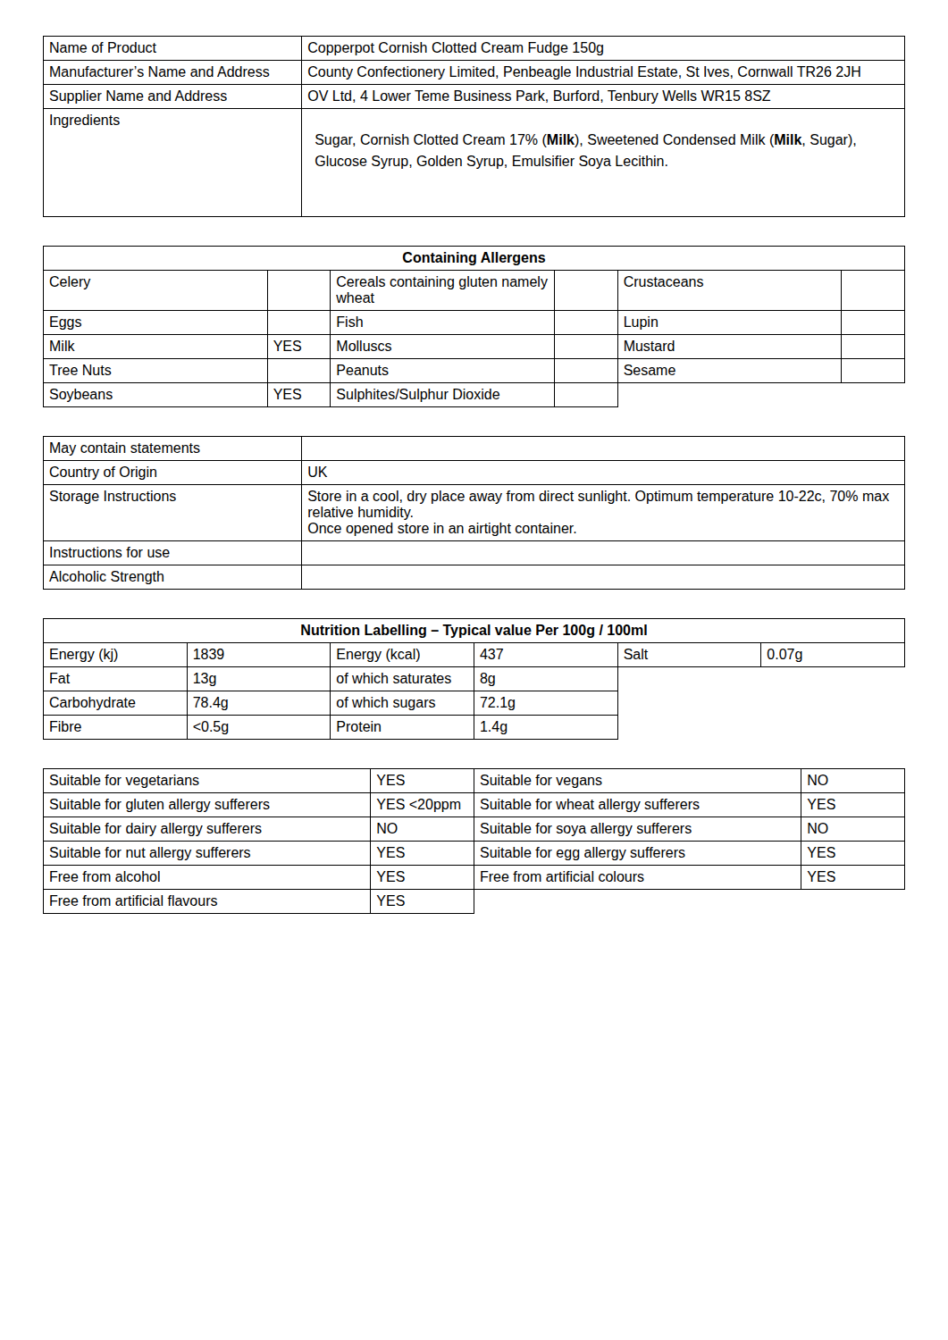| Name of Product | Copperpot Cornish Clotted Cream Fudge 150g |
| Manufacturer’s Name and Address | County Confectionery Limited, Penbeagle Industrial Estate, St Ives, Cornwall TR26 2JH |
| Supplier Name and Address | OV Ltd, 4 Lower Teme Business Park, Burford, Tenbury Wells WR15 8SZ |
| Ingredients | Sugar, Cornish Clotted Cream 17% ( Milk ), Sweetened Condensed Milk ( Milk , Sugar), Glucose Syrup, Golden Syrup, Emulsifier Soya Lecithin. |
| Containing Allergens |
| Celery | | Cereals containing gluten namely wheat | | Crustaceans | |
| Eggs | | Fish | | Lupin | |
| Milk | YES | Molluscs | | Mustard | |
| Tree Nuts | | Peanuts | | Sesame | |
| Soybeans | YES | Sulphites/Sulphur Dioxide | | | |
| May contain statements | |
| Country of Origin | UK |
| Storage Instructions | Store in a cool, dry place away from direct sunlight. Optimum temperature 10-22c, 70% max relative humidity. Once opened store in an airtight container. |
| Instructions for use | |
| Alcoholic Strength | |
| Nutrition Labelling – Typical value Per 100g / 100ml |
| Energy (kj) | 1839 | Energy (kcal) | 437 | Salt | 0.07g |
| Fat | 13g | of which saturates | 8g | |
| Carbohydrate | 78.4g | of which sugars | 72.1g |
| Fibre | <0.5g | Protein | 1.4g |
| Suitable for vegetarians | YES | Suitable for vegans | NO |
| Suitable for gluten allergy sufferers | YES <20ppm | Suitable for wheat allergy sufferers | YES |
| Suitable for dairy allergy sufferers | NO | Suitable for soya allergy sufferers | NO |
| Suitable for nut allergy sufferers | YES | Suitable for egg allergy sufferers | YES |
| Free from alcohol | YES | Free from artificial colours | YES |
| Free from artificial flavours | YES | | |